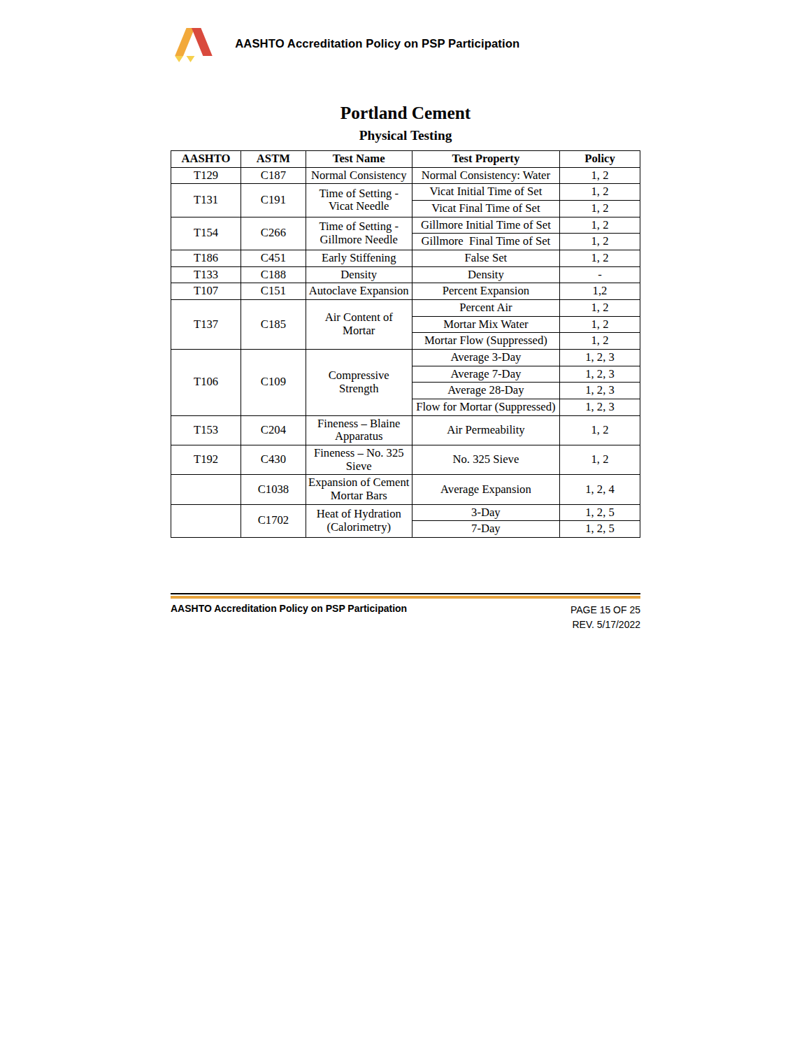AASHTO Accreditation Policy on PSP Participation
Portland Cement
Physical Testing
| AASHTO | ASTM | Test Name | Test Property | Policy |
| --- | --- | --- | --- | --- |
| T129 | C187 | Normal Consistency | Normal Consistency: Water | 1, 2 |
| T131 | C191 | Time of Setting - Vicat Needle | Vicat Initial Time of Set | 1, 2 |
| Vicat Final Time of Set | 1, 2 |
| T154 | C266 | Time of Setting - Gillmore Needle | Gillmore Initial Time of Set | 1, 2 |
| Gillmore Final Time of Set | 1, 2 |
| T186 | C451 | Early Stiffening | False Set | 1, 2 |
| T133 | C188 | Density | Density | - |
| T107 | C151 | Autoclave Expansion | Percent Expansion | 1,2 |
| T137 | C185 | Air Content of Mortar | Percent Air | 1, 2 |
| Mortar Mix Water | 1, 2 |
| Mortar Flow (Suppressed) | 1, 2 |
| T106 | C109 | Compressive Strength | Average 3-Day | 1, 2, 3 |
| Average 7-Day | 1, 2, 3 |
| Average 28-Day | 1, 2, 3 |
| Flow for Mortar (Suppressed) | 1, 2, 3 |
| T153 | C204 | Fineness – Blaine Apparatus | Air Permeability | 1, 2 |
| T192 | C430 | Fineness – No. 325 Sieve | No. 325 Sieve | 1, 2 |
| | C1038 | Expansion of Cement Mortar Bars | Average Expansion | 1, 2, 4 |
| | C1702 | Heat of Hydration (Calorimetry) | 3-Day | 1, 2, 5 |
| 7-Day | 1, 2, 5 |
AASHTO Accreditation Policy on PSP Participation
PAGE 15 OF 25
REV. 5/17/2022